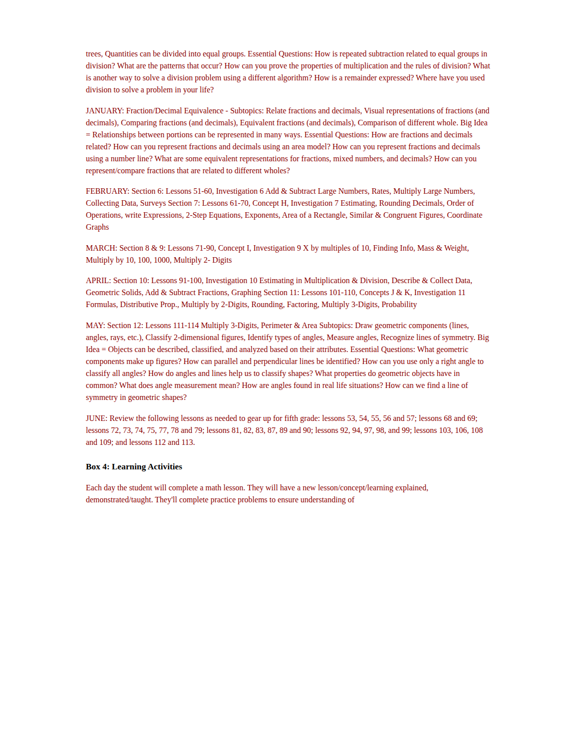trees, Quantities can be divided into equal groups. Essential Questions: How is repeated subtraction related to equal groups in division? What are the patterns that occur? How can you prove the properties of multiplication and the rules of division? What is another way to solve a division problem using a different algorithm? How is a remainder expressed? Where have you used division to solve a problem in your life?
JANUARY: Fraction/Decimal Equivalence - Subtopics: Relate fractions and decimals, Visual representations of fractions (and decimals), Comparing fractions (and decimals), Equivalent fractions (and decimals), Comparison of different whole. Big Idea = Relationships between portions can be represented in many ways. Essential Questions: How are fractions and decimals related? How can you represent fractions and decimals using an area model? How can you represent fractions and decimals using a number line? What are some equivalent representations for fractions, mixed numbers, and decimals? How can you represent/compare fractions that are related to different wholes?
FEBRUARY: Section 6: Lessons 51-60, Investigation 6 Add & Subtract Large Numbers, Rates, Multiply Large Numbers, Collecting Data, Surveys Section 7: Lessons 61-70, Concept H, Investigation 7 Estimating, Rounding Decimals, Order of Operations, write Expressions, 2-Step Equations, Exponents, Area of a Rectangle, Similar & Congruent Figures, Coordinate Graphs
MARCH: Section 8 & 9: Lessons 71-90, Concept I, Investigation 9 X by multiples of 10, Finding Info, Mass & Weight, Multiply by 10, 100, 1000, Multiply 2- Digits
APRIL: Section 10: Lessons 91-100, Investigation 10 Estimating in Multiplication & Division, Describe & Collect Data, Geometric Solids, Add & Subtract Fractions, Graphing Section 11: Lessons 101-110, Concepts J & K, Investigation 11 Formulas, Distributive Prop., Multiply by 2-Digits, Rounding, Factoring, Multiply 3-Digits, Probability
MAY: Section 12: Lessons 111-114 Multiply 3-Digits, Perimeter & Area Subtopics: Draw geometric components (lines, angles, rays, etc.), Classify 2-dimensional figures, Identify types of angles, Measure angles, Recognize lines of symmetry. Big Idea = Objects can be described, classified, and analyzed based on their attributes. Essential Questions: What geometric components make up figures? How can parallel and perpendicular lines be identified? How can you use only a right angle to classify all angles? How do angles and lines help us to classify shapes? What properties do geometric objects have in common? What does angle measurement mean? How are angles found in real life situations? How can we find a line of symmetry in geometric shapes?
JUNE: Review the following lessons as needed to gear up for fifth grade: lessons 53, 54, 55, 56 and 57; lessons 68 and 69; lessons 72, 73, 74, 75, 77, 78 and 79; lessons 81, 82, 83, 87, 89 and 90; lessons 92, 94, 97, 98, and 99; lessons 103, 106, 108 and 109; and lessons 112 and 113.
Box 4: Learning Activities
Each day the student will complete a math lesson. They will have a new lesson/concept/learning explained, demonstrated/taught. They'll complete practice problems to ensure understanding of